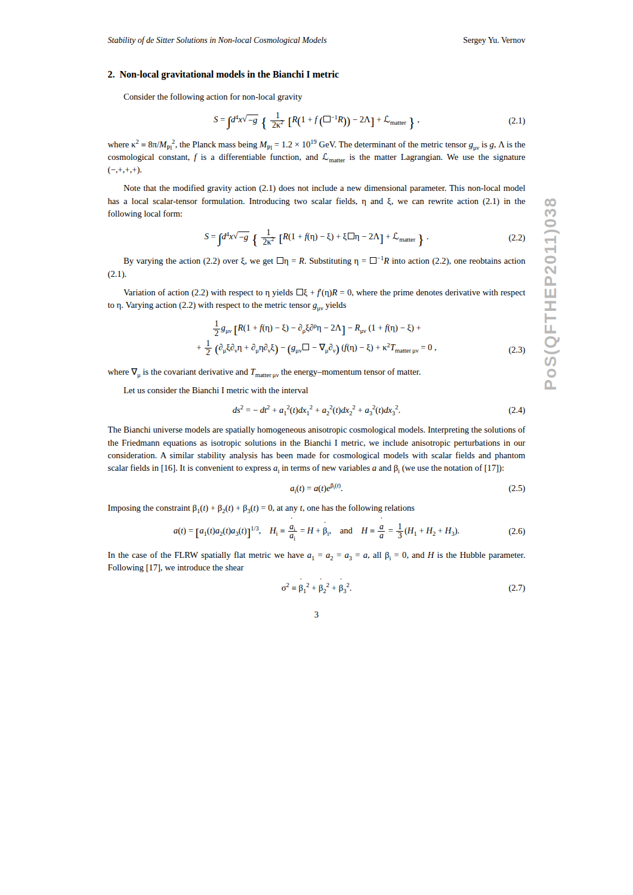Stability of de Sitter Solutions in Non-local Cosmological Models
Sergey Yu. Vernov
PoS(QFTHEP2011)038
2. Non-local gravitational models in the Bianchi I metric
Consider the following action for non-local gravity
S = ∫d4x−g { 12κ2 [R(1 + f (−1R)) − 2Λ] + ℒmatter } ,
(2.1)
where κ2 ≡ 8π/MPl2, the Planck mass being MPl = 1.2 × 1019 GeV. The determinant of the metric tensor gμν is g, Λ is the cosmological constant, f is a differentiable function, and ℒmatter is the matter Lagrangian. We use the signature (−,+,+,+).
Note that the modified gravity action (2.1) does not include a new dimensional parameter. This non-local model has a local scalar-tensor formulation. Introducing two scalar fields, η and ξ, we can rewrite action (2.1) in the following local form:
S = ∫d4x−g { 12κ2 [R(1 + f(η) − ξ) + ξ η − 2Λ] + ℒmatter } .
(2.2)
By varying the action (2.2) over ξ, we get η = R. Substituting η = −1R into action (2.2), one reobtains action (2.1).
Variation of action (2.2) with respect to η yields ξ + f′(η)R = 0, where the prime denotes derivative with respect to η. Varying action (2.2) with respect to the metric tensor gμν yields
12 gμν [R(1 + f(η) − ξ) − ∂ρξ∂ρη − 2Λ] − Rμν (1 + f(η) − ξ) +
+ 12 (∂μξ∂νη + ∂μη∂νξ) − (gμν − ∇μ∂ν) (f(η) − ξ) + κ2Tmatter μν = 0 ,
(2.3)
where ∇μ is the covariant derivative and Tmatter μν the energy–momentum tensor of matter.
Let us consider the Bianchi I metric with the interval
ds2 = − dt2 + a12(t)dx12 + a22(t)dx22 + a32(t)dx32.
(2.4)
The Bianchi universe models are spatially homogeneous anisotropic cosmological models. Interpreting the solutions of the Friedmann equations as isotropic solutions in the Bianchi I metric, we include anisotropic perturbations in our consideration. A similar stability analysis has been made for cosmological models with scalar fields and phantom scalar fields in [16]. It is convenient to express ai in terms of new variables a and βi (we use the notation of [17]):
ai(t) = a(t)eβi(t).
(2.5)
Imposing the constraint β1(t) + β2(t) + β3(t) = 0, at any t, one has the following relations
a(t) = [a1(t)a2(t)a3(t)]1/3, Hi ≡ ai ai = H + βi, and H ≡ aa = 13(H1 + H2 + H3).
(2.6)
In the case of the FLRW spatially flat metric we have a1 = a2 = a3 = a, all βi = 0, and H is the Hubble parameter. Following [17], we introduce the shear
σ2 ≡ β12 + β22 + β32.
(2.7)
3